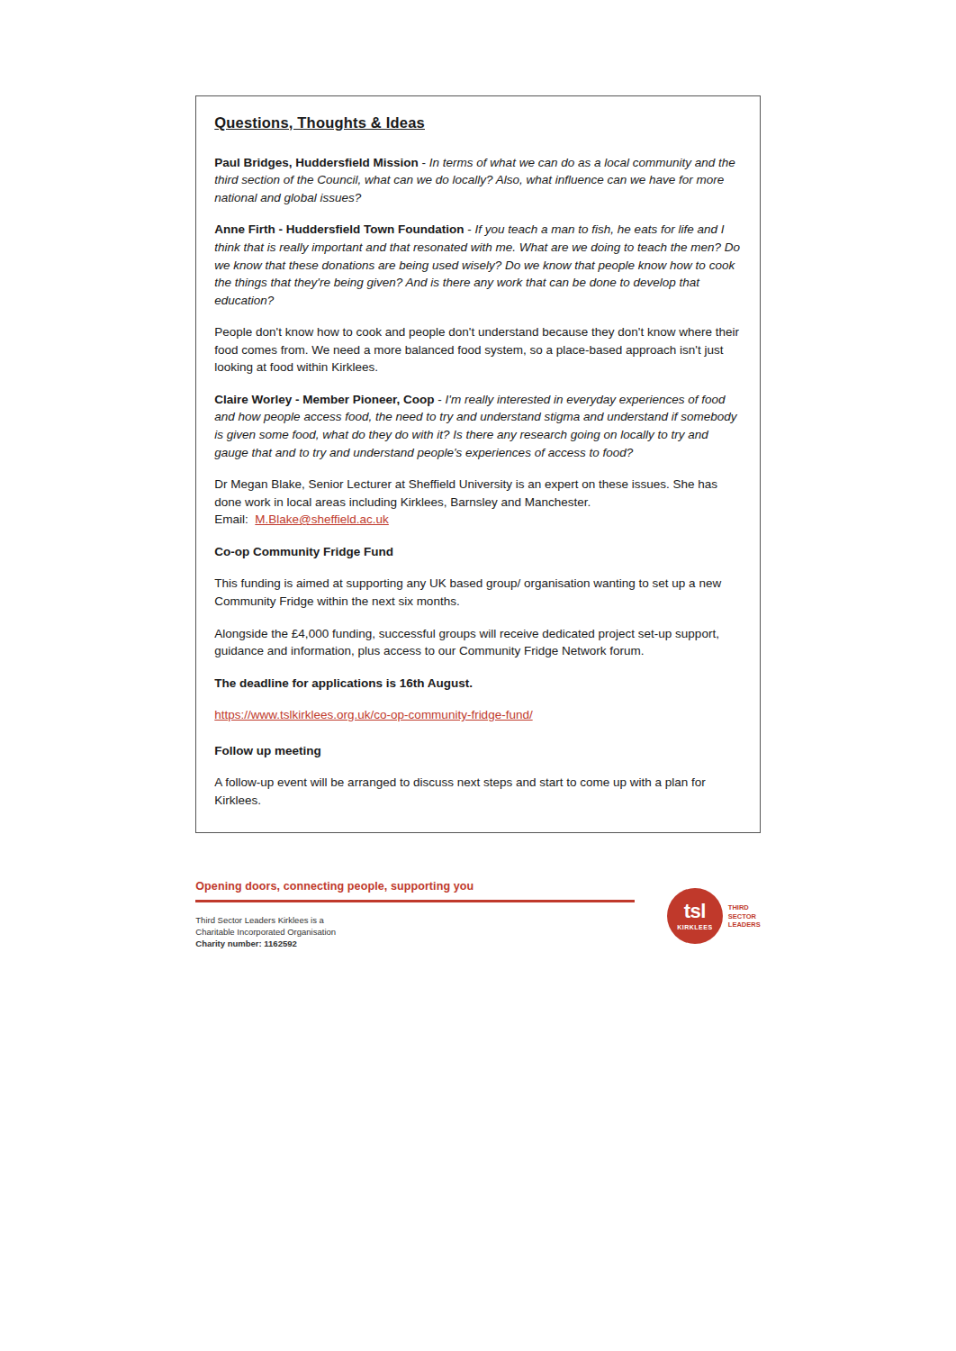Questions, Thoughts & Ideas
Paul Bridges, Huddersfield Mission - In terms of what we can do as a local community and the third section of the Council, what can we do locally? Also, what influence can we have for more national and global issues?
Anne Firth - Huddersfield Town Foundation - If you teach a man to fish, he eats for life and I think that is really important and that resonated with me. What are we doing to teach the men? Do we know that these donations are being used wisely? Do we know that people know how to cook the things that they're being given? And is there any work that can be done to develop that education?
People don't know how to cook and people don't understand because they don't know where their food comes from. We need a more balanced food system, so a place-based approach isn't just looking at food within Kirklees.
Claire Worley - Member Pioneer, Coop - I'm really interested in everyday experiences of food and how people access food, the need to try and understand stigma and understand if somebody is given some food, what do they do with it? Is there any research going on locally to try and gauge that and to try and understand people's experiences of access to food?
Dr Megan Blake, Senior Lecturer at Sheffield University is an expert on these issues. She has done work in local areas including Kirklees, Barnsley and Manchester.
Email: M.Blake@sheffield.ac.uk
Co-op Community Fridge Fund
This funding is aimed at supporting any UK based group/ organisation wanting to set up a new Community Fridge within the next six months.
Alongside the £4,000 funding, successful groups will receive dedicated project set-up support, guidance and information, plus access to our Community Fridge Network forum.
The deadline for applications is 16th August.
https://www.tslkirklees.org.uk/co-op-community-fridge-fund/
Follow up meeting
A follow-up event will be arranged to discuss next steps and start to come up with a plan for Kirklees.
Opening doors, connecting people, supporting you
Third Sector Leaders Kirklees is a
Charitable Incorporated Organisation
Charity number: 1162592
tsl KIRKLEES
THIRD
SECTOR
LEADERS